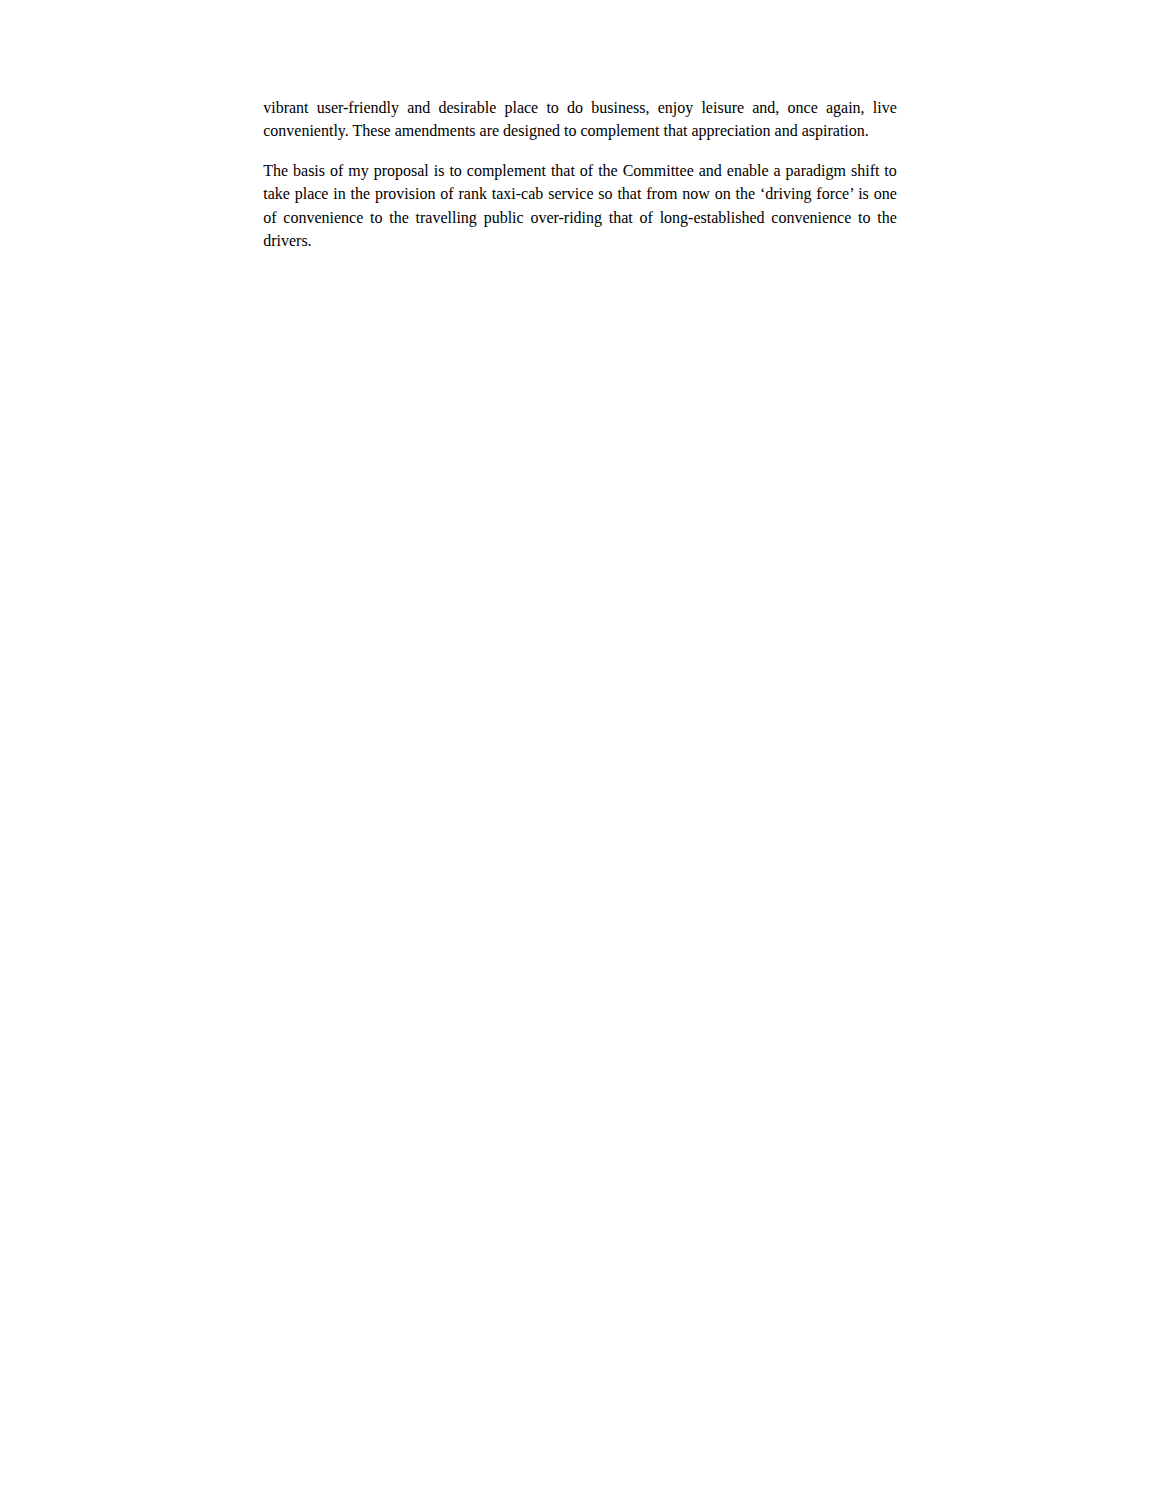vibrant user-friendly and desirable place to do business, enjoy leisure and, once again, live conveniently. These amendments are designed to complement that appreciation and aspiration.
The basis of my proposal is to complement that of the Committee and enable a paradigm shift to take place in the provision of rank taxi-cab service so that from now on the ‘driving force’ is one of convenience to the travelling public over-riding that of long-established convenience to the drivers.